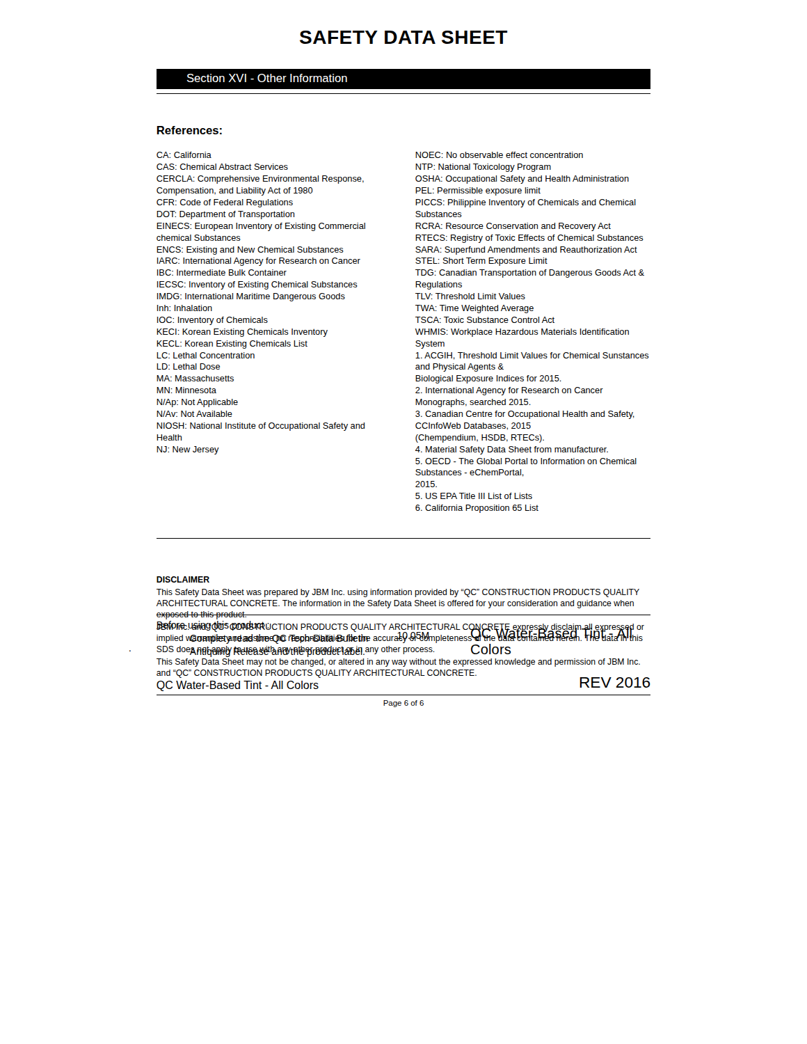SAFETY DATA SHEET
Section XVI - Other Information
References:
CA: California
CAS: Chemical Abstract Services
CERCLA: Comprehensive Environmental Response,
Compensation, and Liability Act of 1980
CFR: Code of Federal Regulations
DOT: Department of Transportation
EINECS: European Inventory of Existing Commercial
chemical Substances
ENCS: Existing and New Chemical Substances
IARC: International Agency for Research on Cancer
IBC: Intermediate Bulk Container
IECSC: Inventory of Existing Chemical Substances
IMDG: International Maritime Dangerous Goods
Inh: Inhalation
IOC: Inventory of Chemicals
KECI: Korean Existing Chemicals Inventory
KECL: Korean Existing Chemicals List
LC: Lethal Concentration
LD: Lethal Dose
MA: Massachusetts
MN: Minnesota
N/Ap: Not Applicable
N/Av: Not Available
NIOSH: National Institute of Occupational Safety and Health
NJ: New Jersey
NOEC: No observable effect concentration
NTP: National Toxicology Program
OSHA: Occupational Safety and Health Administration
PEL: Permissible exposure limit
PICCS: Philippine Inventory of Chemicals and Chemical Substances
RCRA: Resource Conservation and Recovery Act
RTECS: Registry of Toxic Effects of Chemical Substances
SARA: Superfund Amendments and Reauthorization Act
STEL: Short Term Exposure Limit
TDG: Canadian Transportation of Dangerous Goods Act & Regulations
TLV: Threshold Limit Values
TWA: Time Weighted Average
TSCA: Toxic Substance Control Act
WHMIS: Workplace Hazardous Materials Identification System
1. ACGIH, Threshold Limit Values for Chemical Sunstances and Physical Agents &
Biological Exposure Indices for 2015.
2. International Agency for Research on Cancer Monographs, searched 2015.
3. Canadian Centre for Occupational Health and Safety, CCInfoWeb Databases, 2015
(Chempendium, HSDB, RTECs).
4. Material Safety Data Sheet from manufacturer.
5. OECD - The Global Portal to Information on Chemical Substances - eChemPortal,
2015.
5. US EPA Title III List of Lists
6. California Proposition 65 List
DISCLAIMER
This Safety Data Sheet was prepared by JBM Inc. using information provided by “QC” CONSTRUCTION PRODUCTS QUALITY ARCHITECTURAL CONCRETE. The information in the Safety Data Sheet is offered for your consideration and guidance when exposed to this product.
JBM Inc. and “QC” CONSTRUCTION PRODUCTS QUALITY ARCHITECTURAL CONCRETE expressly disclaim all expressed or implied warranties and assume no responsibilities for the accuracy or completeness of the data contained herein. The data in this SDS does not apply to use with any other product or in any other process.
This Safety Data Sheet may not be changed, or altered in any way without the expressed knowledge and permission of JBM Inc. and “QC” CONSTRUCTION PRODUCTS QUALITY ARCHITECTURAL CONCRETE.
Before using this product :
Complety read the QC Tech-Data Bulletin
Antiquing Release and the product label.
10.05M
QC Water-Based Tint - All Colors
QC Water-Based Tint - All Colors
REV 2016
Page 6 of 6